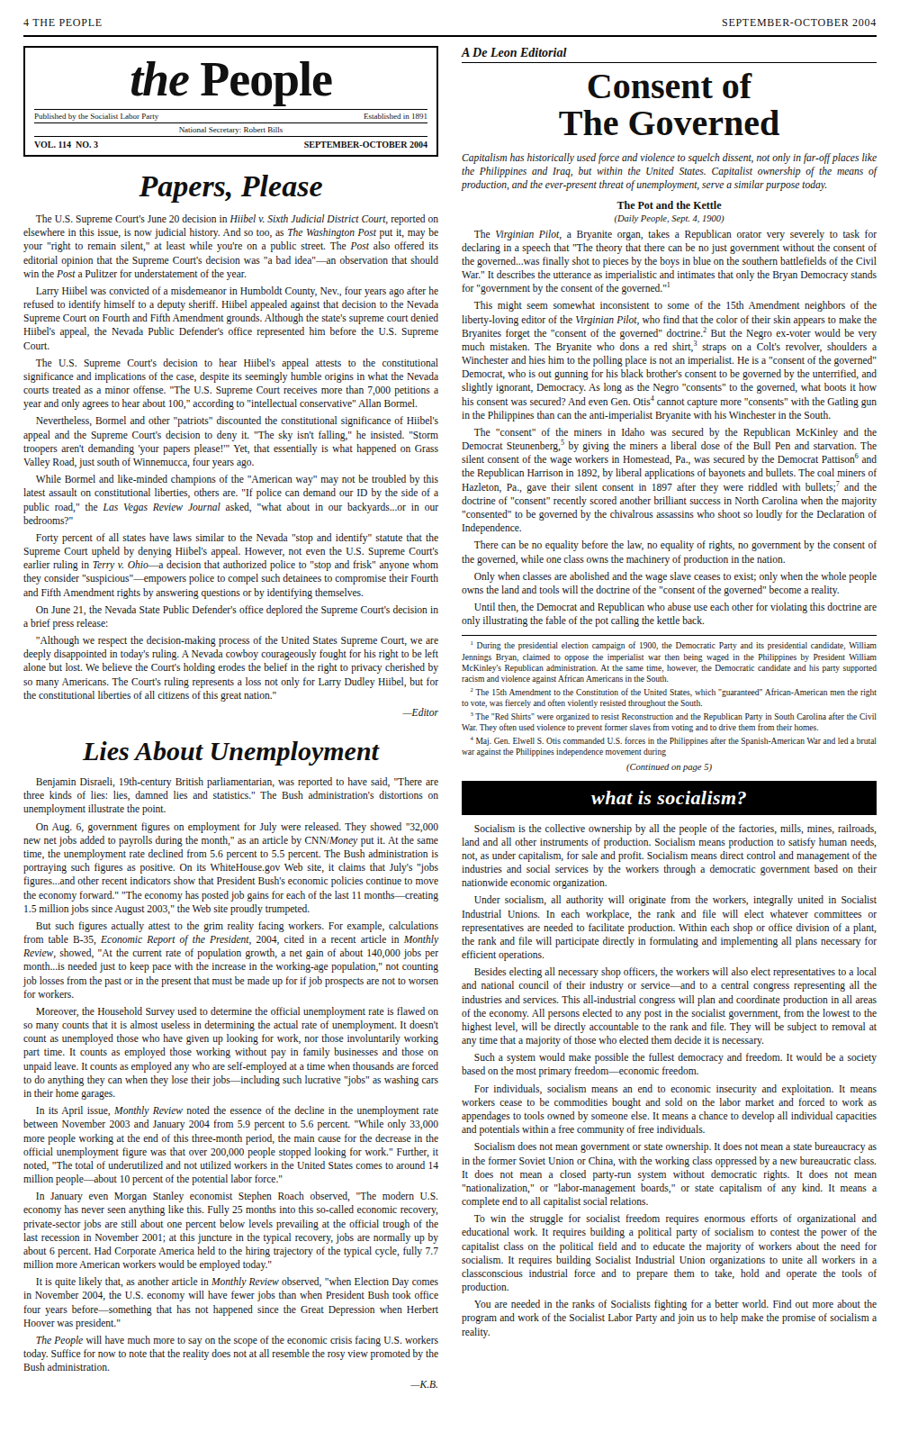4 THE PEOPLE
SEPTEMBER-OCTOBER 2004
the People
Published by the Socialist Labor Party Established in 1891
National Secretary: Robert Bills
VOL. 114 NO. 3 SEPTEMBER-OCTOBER 2004
Papers, Please
The U.S. Supreme Court's June 20 decision in Hiibel v. Sixth Judicial District Court, reported on elsewhere in this issue, is now judicial history. And so too, as The Washington Post put it, may be your "right to remain silent," at least while you're on a public street. The Post also offered its editorial opinion that the Supreme Court's decision was "a bad idea"—an observation that should win the Post a Pulitzer for understatement of the year.
Larry Hiibel was convicted of a misdemeanor in Humboldt County, Nev., four years ago after he refused to identify himself to a deputy sheriff. Hiibel appealed against that decision to the Nevada Supreme Court on Fourth and Fifth Amendment grounds. Although the state's supreme court denied Hiibel's appeal, the Nevada Public Defender's office represented him before the U.S. Supreme Court.
The U.S. Supreme Court's decision to hear Hiibel's appeal attests to the constitutional significance and implications of the case, despite its seemingly humble origins in what the Nevada courts treated as a minor offense. "The U.S. Supreme Court receives more than 7,000 petitions a year and only agrees to hear about 100," according to "intellectual conservative" Allan Bormel.
Nevertheless, Bormel and other "patriots" discounted the constitutional significance of Hiibel's appeal and the Supreme Court's decision to deny it. "The sky isn't falling," he insisted. "Storm troopers aren't demanding 'your papers please!'" Yet, that essentially is what happened on Grass Valley Road, just south of Winnemucca, four years ago.
While Bormel and like-minded champions of the "American way" may not be troubled by this latest assault on constitutional liberties, others are. "If police can demand our ID by the side of a public road," the Las Vegas Review Journal asked, "what about in our backyards...or in our bedrooms?"
Forty percent of all states have laws similar to the Nevada "stop and identify" statute that the Supreme Court upheld by denying Hiibel's appeal. However, not even the U.S. Supreme Court's earlier ruling in Terry v. Ohio—a decision that authorized police to "stop and frisk" anyone whom they consider "suspicious"—empowers police to compel such detainees to compromise their Fourth and Fifth Amendment rights by answering questions or by identifying themselves.
On June 21, the Nevada State Public Defender's office deplored the Supreme Court's decision in a brief press release:
"Although we respect the decision-making process of the United States Supreme Court, we are deeply disappointed in today's ruling. A Nevada cowboy courageously fought for his right to be left alone but lost. We believe the Court's holding erodes the belief in the right to privacy cherished by so many Americans. The Court's ruling represents a loss not only for Larry Dudley Hiibel, but for the constitutional liberties of all citizens of this great nation."
—Editor
Lies About Unemployment
Benjamin Disraeli, 19th-century British parliamentarian, was reported to have said, "There are three kinds of lies: lies, damned lies and statistics." The Bush administration's distortions on unemployment illustrate the point.
On Aug. 6, government figures on employment for July were released. They showed "32,000 new net jobs added to payrolls during the month," as an article by CNN/Money put it. At the same time, the unemployment rate declined from 5.6 percent to 5.5 percent. The Bush administration is portraying such figures as positive. On its WhiteHouse.gov Web site, it claims that July's "jobs figures...and other recent indicators show that President Bush's economic policies continue to move the economy forward." "The economy has posted job gains for each of the last 11 months—creating 1.5 million jobs since August 2003," the Web site proudly trumpeted.
But such figures actually attest to the grim reality facing workers. For example, calculations from table B-35, Economic Report of the President, 2004, cited in a recent article in Monthly Review, showed, "At the current rate of population growth, a net gain of about 140,000 jobs per month...is needed just to keep pace with the increase in the working-age population," not counting job losses from the past or in the present that must be made up for if job prospects are not to worsen for workers.
Moreover, the Household Survey used to determine the official unemployment rate is flawed on so many counts that it is almost useless in determining the actual rate of unemployment. It doesn't count as unemployed those who have given up looking for work, nor those involuntarily working part time. It counts as employed those working without pay in family businesses and those on unpaid leave. It counts as employed any who are self-employed at a time when thousands are forced to do anything they can when they lose their jobs—including such lucrative "jobs" as washing cars in their home garages.
In its April issue, Monthly Review noted the essence of the decline in the unemployment rate between November 2003 and January 2004 from 5.9 percent to 5.6 percent. "While only 33,000 more people working at the end of this three-month period, the main cause for the decrease in the official unemployment figure was that over 200,000 people stopped looking for work." Further, it noted, "The total of underutilized and not utilized workers in the United States comes to around 14 million people—about 10 percent of the potential labor force."
In January even Morgan Stanley economist Stephen Roach observed, "The modern U.S. economy has never seen anything like this. Fully 25 months into this so-called economic recovery, private-sector jobs are still about one percent below levels prevailing at the official trough of the last recession in November 2001; at this juncture in the typical recovery, jobs are normally up by about 6 percent. Had Corporate America held to the hiring trajectory of the typical cycle, fully 7.7 million more American workers would be employed today."
It is quite likely that, as another article in Monthly Review observed, "when Election Day comes in November 2004, the U.S. economy will have fewer jobs than when President Bush took office four years before—something that has not happened since the Great Depression when Herbert Hoover was president."
The People will have much more to say on the scope of the economic crisis facing U.S. workers today. Suffice for now to note that the reality does not at all resemble the rosy view promoted by the Bush administration.
—K.B.
A De Leon Editorial
Consent of
The Governed
Capitalism has historically used force and violence to squelch dissent, not only in far-off places like the Philippines and Iraq, but within the United States. Capitalist ownership of the means of production, and the ever-present threat of unemployment, serve a similar purpose today.
The Pot and the Kettle
(Daily People, Sept. 4, 1900)
The Virginian Pilot, a Bryanite organ, takes a Republican orator very severely to task for declaring in a speech that "The theory that there can be no just government without the consent of the governed...was finally shot to pieces by the boys in blue on the southern battlefields of the Civil War." It describes the utterance as imperialistic and intimates that only the Bryan Democracy stands for "government by the consent of the governed."1
This might seem somewhat inconsistent to some of the 15th Amendment neighbors of the liberty-loving editor of the Virginian Pilot, who find that the color of their skin appears to make the Bryanites forget the "consent of the governed" doctrine.2 But the Negro ex-voter would be very much mistaken. The Bryanite who dons a red shirt,3 straps on a Colt's revolver, shoulders a Winchester and hies him to the polling place is not an imperialist. He is a "consent of the governed" Democrat, who is out gunning for his black brother's consent to be governed by the unterrified, and slightly ignorant, Democracy. As long as the Negro "consents" to the governed, what boots it how his consent was secured? And even Gen. Otis4 cannot capture more "consents" with the Gatling gun in the Philippines than can the anti-imperialist Bryanite with his Winchester in the South.
The "consent" of the miners in Idaho was secured by the Republican McKinley and the Democrat Steunenberg,5 by giving the miners a liberal dose of the Bull Pen and starvation. The silent consent of the wage workers in Homestead, Pa., was secured by the Democrat Pattison6 and the Republican Harrison in 1892, by liberal applications of bayonets and bullets. The coal miners of Hazleton, Pa., gave their silent consent in 1897 after they were riddled with bullets;7 and the doctrine of "consent" recently scored another brilliant success in North Carolina when the majority "consented" to be governed by the chivalrous assassins who shoot so loudly for the Declaration of Independence.
There can be no equality before the law, no equality of rights, no government by the consent of the governed, while one class owns the machinery of production in the nation.
Only when classes are abolished and the wage slave ceases to exist; only when the whole people owns the land and tools will the doctrine of the "consent of the governed" become a reality.
Until then, the Democrat and Republican who abuse use each other for violating this doctrine are only illustrating the fable of the pot calling the kettle back.
1 During the presidential election campaign of 1900, the Democratic Party and its presidential candidate, William Jennings Bryan, claimed to oppose the imperialist war then being waged in the Philippines by President William McKinley's Republican administration. At the same time, however, the Democratic candidate and his party supported racism and violence against African Americans in the South.
2 The 15th Amendment to the Constitution of the United States, which "guaranteed" African-American men the right to vote, was fiercely and often violently resisted throughout the South.
3 The "Red Shirts" were organized to resist Reconstruction and the Republican Party in South Carolina after the Civil War. They often used violence to prevent former slaves from voting and to drive them from their homes.
4 Maj. Gen. Elwell S. Otis commanded U.S. forces in the Philippines after the Spanish-American War and led a brutal war against the Philippines independence movement during
(Continued on page 5)
what is socialism?
Socialism is the collective ownership by all the people of the factories, mills, mines, railroads, land and all other instruments of production. Socialism means production to satisfy human needs, not, as under capitalism, for sale and profit. Socialism means direct control and management of the industries and social services by the workers through a democratic government based on their nationwide economic organization.
Under socialism, all authority will originate from the workers, integrally united in Socialist Industrial Unions. In each workplace, the rank and file will elect whatever committees or representatives are needed to facilitate production. Within each shop or office division of a plant, the rank and file will participate directly in formulating and implementing all plans necessary for efficient operations.
Besides electing all necessary shop officers, the workers will also elect representatives to a local and national council of their industry or service—and to a central congress representing all the industries and services. This all-industrial congress will plan and coordinate production in all areas of the economy. All persons elected to any post in the socialist government, from the lowest to the highest level, will be directly accountable to the rank and file. They will be subject to removal at any time that a majority of those who elected them decide it is necessary.
Such a system would make possible the fullest democracy and freedom. It would be a society based on the most primary freedom—economic freedom.
For individuals, socialism means an end to economic insecurity and exploitation. It means workers cease to be commodities bought and sold on the labor market and forced to work as appendages to tools owned by someone else. It means a chance to develop all individual capacities and potentials within a free community of free individuals.
Socialism does not mean government or state ownership. It does not mean a state bureaucracy as in the former Soviet Union or China, with the working class oppressed by a new bureaucratic class. It does not mean a closed party-run system without democratic rights. It does not mean "nationalization," or "labor-management boards," or state capitalism of any kind. It means a complete end to all capitalist social relations.
To win the struggle for socialist freedom requires enormous efforts of organizational and educational work. It requires building a political party of socialism to contest the power of the capitalist class on the political field and to educate the majority of workers about the need for socialism. It requires building Socialist Industrial Union organizations to unite all workers in a classconscious industrial force and to prepare them to take, hold and operate the tools of production.
You are needed in the ranks of Socialists fighting for a better world. Find out more about the program and work of the Socialist Labor Party and join us to help make the promise of socialism a reality.